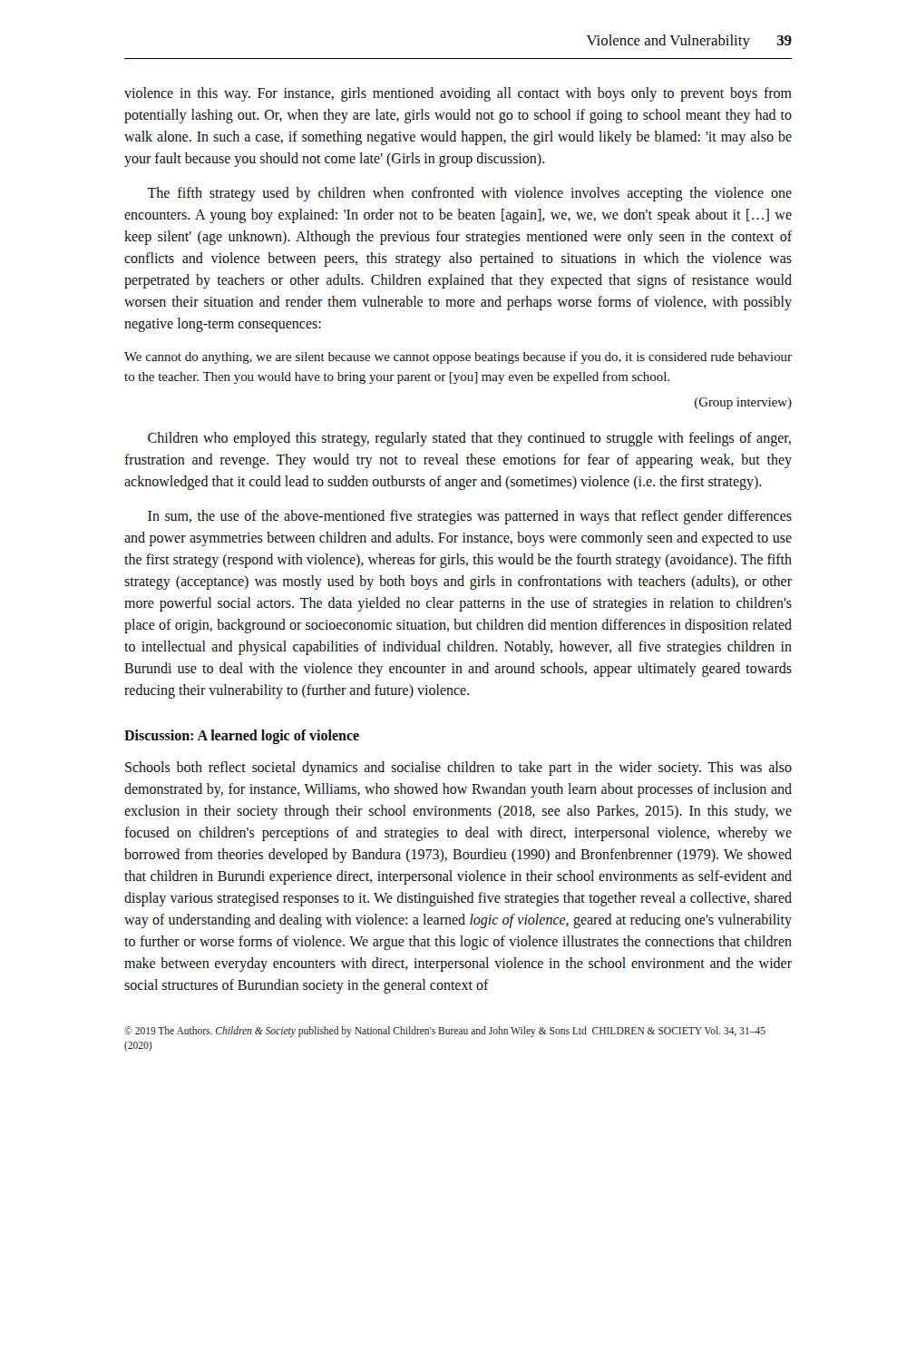Violence and Vulnerability 39
violence in this way. For instance, girls mentioned avoiding all contact with boys only to prevent boys from potentially lashing out. Or, when they are late, girls would not go to school if going to school meant they had to walk alone. In such a case, if something negative would happen, the girl would likely be blamed: 'it may also be your fault because you should not come late' (Girls in group discussion).
The fifth strategy used by children when confronted with violence involves accepting the violence one encounters. A young boy explained: 'In order not to be beaten [again], we, we, we don't speak about it […] we keep silent' (age unknown). Although the previous four strategies mentioned were only seen in the context of conflicts and violence between peers, this strategy also pertained to situations in which the violence was perpetrated by teachers or other adults. Children explained that they expected that signs of resistance would worsen their situation and render them vulnerable to more and perhaps worse forms of violence, with possibly negative long-term consequences:
We cannot do anything, we are silent because we cannot oppose beatings because if you do, it is considered rude behaviour to the teacher. Then you would have to bring your parent or [you] may even be expelled from school.
(Group interview)
Children who employed this strategy, regularly stated that they continued to struggle with feelings of anger, frustration and revenge. They would try not to reveal these emotions for fear of appearing weak, but they acknowledged that it could lead to sudden outbursts of anger and (sometimes) violence (i.e. the first strategy).
In sum, the use of the above-mentioned five strategies was patterned in ways that reflect gender differences and power asymmetries between children and adults. For instance, boys were commonly seen and expected to use the first strategy (respond with violence), whereas for girls, this would be the fourth strategy (avoidance). The fifth strategy (acceptance) was mostly used by both boys and girls in confrontations with teachers (adults), or other more powerful social actors. The data yielded no clear patterns in the use of strategies in relation to children's place of origin, background or socioeconomic situation, but children did mention differences in disposition related to intellectual and physical capabilities of individual children. Notably, however, all five strategies children in Burundi use to deal with the violence they encounter in and around schools, appear ultimately geared towards reducing their vulnerability to (further and future) violence.
Discussion: A learned logic of violence
Schools both reflect societal dynamics and socialise children to take part in the wider society. This was also demonstrated by, for instance, Williams, who showed how Rwandan youth learn about processes of inclusion and exclusion in their society through their school environments (2018, see also Parkes, 2015). In this study, we focused on children's perceptions of and strategies to deal with direct, interpersonal violence, whereby we borrowed from theories developed by Bandura (1973), Bourdieu (1990) and Bronfenbrenner (1979). We showed that children in Burundi experience direct, interpersonal violence in their school environments as self-evident and display various strategised responses to it. We distinguished five strategies that together reveal a collective, shared way of understanding and dealing with violence: a learned logic of violence, geared at reducing one's vulnerability to further or worse forms of violence. We argue that this logic of violence illustrates the connections that children make between everyday encounters with direct, interpersonal violence in the school environment and the wider social structures of Burundian society in the general context of
© 2019 The Authors. Children & Society published by National Children's Bureau and John Wiley & Sons Ltd CHILDREN & SOCIETY Vol. 34, 31–45 (2020)